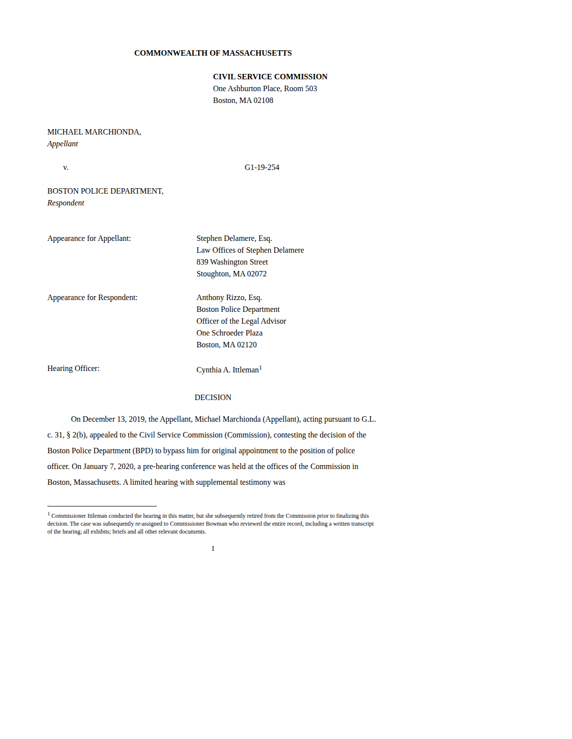COMMONWEALTH OF MASSACHUSETTS
CIVIL SERVICE COMMISSION
One Ashburton Place, Room 503
Boston, MA 02108
MICHAEL MARCHIONDA,
Appellant
v.
G1-19-254
BOSTON POLICE DEPARTMENT,
Respondent
Appearance for Appellant:
Stephen Delamere, Esq.
Law Offices of Stephen Delamere
839 Washington Street
Stoughton, MA 02072
Appearance for Respondent:
Anthony Rizzo, Esq.
Boston Police Department
Officer of the Legal Advisor
One Schroeder Plaza
Boston, MA 02120
Hearing Officer:
Cynthia A. Ittleman1
DECISION
On December 13, 2019, the Appellant, Michael Marchionda (Appellant), acting pursuant to G.L. c. 31, § 2(b), appealed to the Civil Service Commission (Commission), contesting the decision of the Boston Police Department (BPD) to bypass him for original appointment to the position of police officer. On January 7, 2020, a pre-hearing conference was held at the offices of the Commission in Boston, Massachusetts. A limited hearing with supplemental testimony was
1 Commissioner Ittleman conducted the hearing in this matter, but she subsequently retired from the Commission prior to finalizing this decision. The case was subsequently re-assigned to Commissioner Bowman who reviewed the entire record, including a written transcript of the hearing; all exhibits; briefs and all other relevant documents.
1